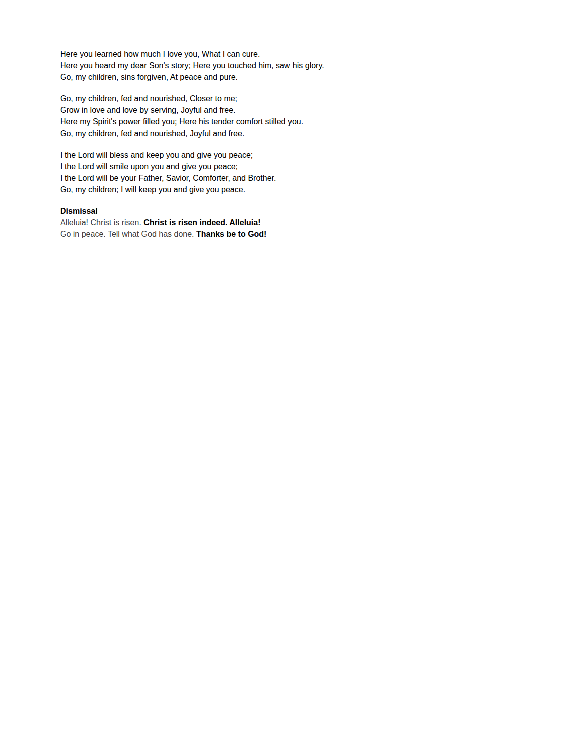Here you learned how much I love you, What I can cure.
Here you heard my dear Son's story; Here you touched him, saw his glory.
Go, my children, sins forgiven, At peace and pure.
Go, my children, fed and nourished, Closer to me;
Grow in love and love by serving, Joyful and free.
Here my Spirit's power filled you; Here his tender comfort stilled you.
Go, my children, fed and nourished, Joyful and free.
I the Lord will bless and keep you and give you peace;
I the Lord will smile upon you and give you peace;
I the Lord will be your Father, Savior, Comforter, and Brother.
Go, my children; I will keep you and give you peace.
Dismissal
Alleluia! Christ is risen. Christ is risen indeed. Alleluia!
Go in peace. Tell what God has done. Thanks be to God!